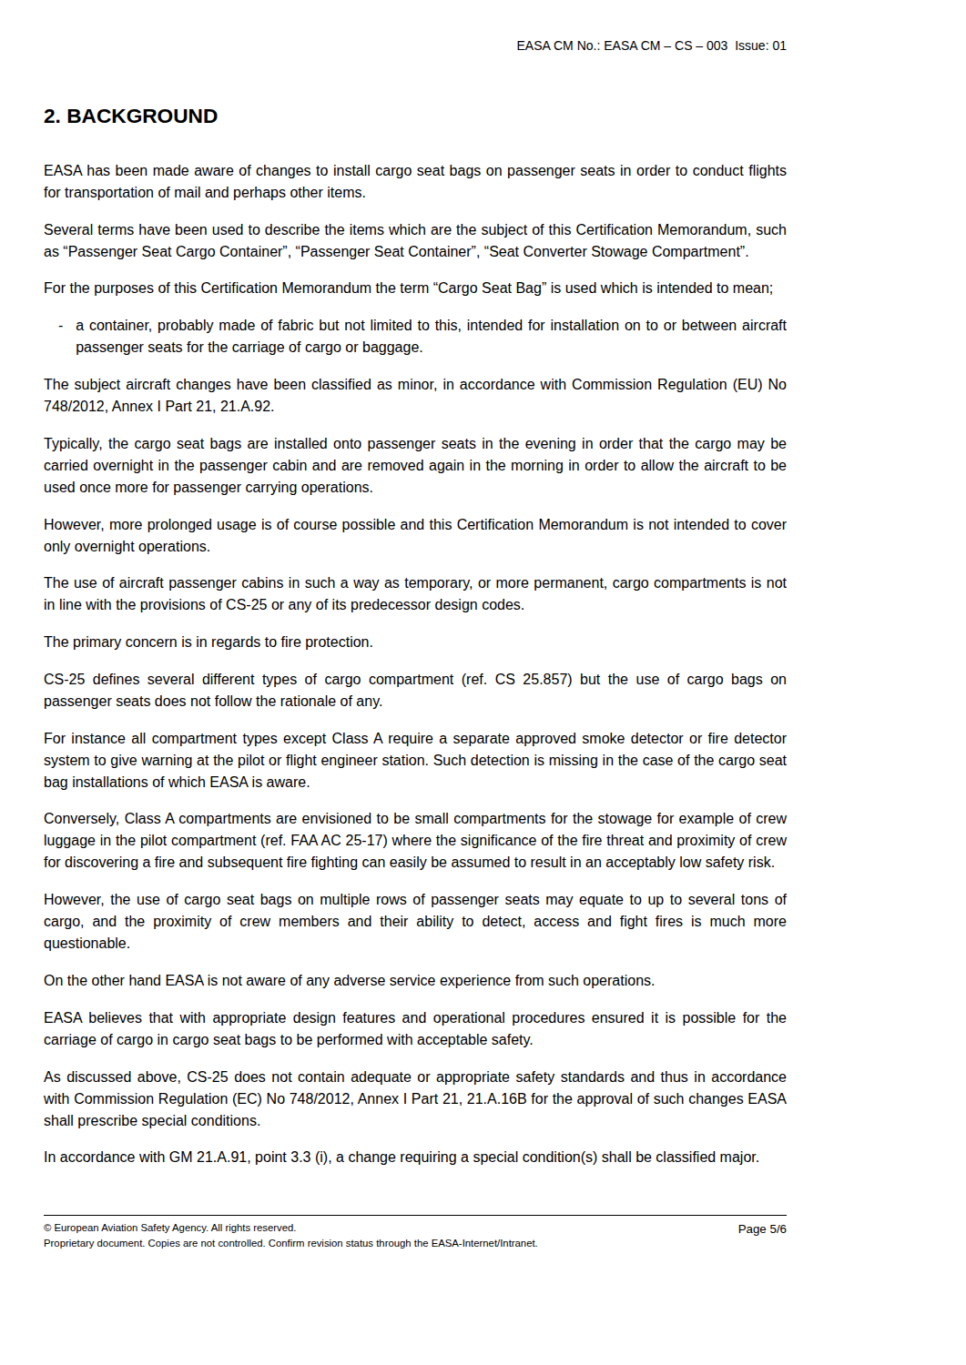EASA CM No.: EASA CM – CS – 003 Issue: 01
2. BACKGROUND
EASA has been made aware of changes to install cargo seat bags on passenger seats in order to conduct flights for transportation of mail and perhaps other items.
Several terms have been used to describe the items which are the subject of this Certification Memorandum, such as “Passenger Seat Cargo Container”, “Passenger Seat Container”, “Seat Converter Stowage Compartment”.
For the purposes of this Certification Memorandum the term “Cargo Seat Bag” is used which is intended to mean;
a container, probably made of fabric but not limited to this, intended for installation on to or between aircraft passenger seats for the carriage of cargo or baggage.
The subject aircraft changes have been classified as minor, in accordance with Commission Regulation (EU) No 748/2012, Annex I Part 21, 21.A.92.
Typically, the cargo seat bags are installed onto passenger seats in the evening in order that the cargo may be carried overnight in the passenger cabin and are removed again in the morning in order to allow the aircraft to be used once more for passenger carrying operations.
However, more prolonged usage is of course possible and this Certification Memorandum is not intended to cover only overnight operations.
The use of aircraft passenger cabins in such a way as temporary, or more permanent, cargo compartments is not in line with the provisions of CS-25 or any of its predecessor design codes.
The primary concern is in regards to fire protection.
CS-25 defines several different types of cargo compartment (ref. CS 25.857) but the use of cargo bags on passenger seats does not follow the rationale of any.
For instance all compartment types except Class A require a separate approved smoke detector or fire detector system to give warning at the pilot or flight engineer station. Such detection is missing in the case of the cargo seat bag installations of which EASA is aware.
Conversely, Class A compartments are envisioned to be small compartments for the stowage for example of crew luggage in the pilot compartment (ref. FAA AC 25-17) where the significance of the fire threat and proximity of crew for discovering a fire and subsequent fire fighting can easily be assumed to result in an acceptably low safety risk.
However, the use of cargo seat bags on multiple rows of passenger seats may equate to up to several tons of cargo, and the proximity of crew members and their ability to detect, access and fight fires is much more questionable.
On the other hand EASA is not aware of any adverse service experience from such operations.
EASA believes that with appropriate design features and operational procedures ensured it is possible for the carriage of cargo in cargo seat bags to be performed with acceptable safety.
As discussed above, CS-25 does not contain adequate or appropriate safety standards and thus in accordance with Commission Regulation (EC) No 748/2012, Annex I Part 21, 21.A.16B for the approval of such changes EASA shall prescribe special conditions.
In accordance with GM 21.A.91, point 3.3 (i), a change requiring a special condition(s) shall be classified major.
© European Aviation Safety Agency. All rights reserved.
Proprietary document. Copies are not controlled. Confirm revision status through the EASA-Internet/Intranet.
Page 5/6